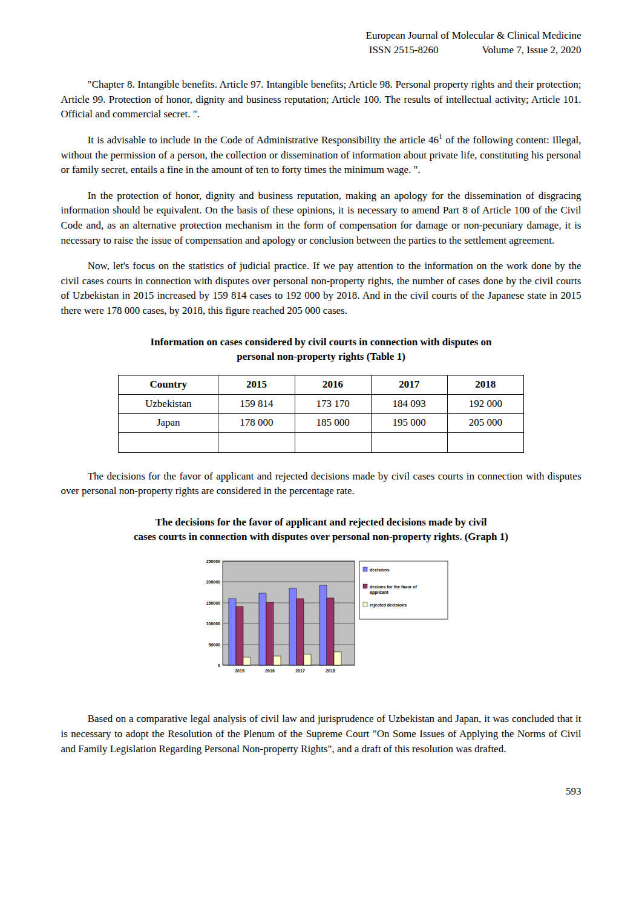European Journal of Molecular & Clinical Medicine ISSN 2515-8260 Volume 7, Issue 2, 2020
"Chapter 8. Intangible benefits. Article 97. Intangible benefits; Article 98. Personal property rights and their protection; Article 99. Protection of honor, dignity and business reputation; Article 100. The results of intellectual activity; Article 101. Official and commercial secret. ".
It is advisable to include in the Code of Administrative Responsibility the article 461 of the following content: Illegal, without the permission of a person, the collection or dissemination of information about private life, constituting his personal or family secret, entails a fine in the amount of ten to forty times the minimum wage. ".
In the protection of honor, dignity and business reputation, making an apology for the dissemination of disgracing information should be equivalent. On the basis of these opinions, it is necessary to amend Part 8 of Article 100 of the Civil Code and, as an alternative protection mechanism in the form of compensation for damage or non-pecuniary damage, it is necessary to raise the issue of compensation and apology or conclusion between the parties to the settlement agreement.
Now, let's focus on the statistics of judicial practice. If we pay attention to the information on the work done by the civil cases courts in connection with disputes over personal non-property rights, the number of cases done by the civil courts of Uzbekistan in 2015 increased by 159 814 cases to 192 000 by 2018. And in the civil courts of the Japanese state in 2015 there were 178 000 cases, by 2018, this figure reached 205 000 cases.
Information on cases considered by civil courts in connection with disputes on
personal non-property rights (Table 1)
| Country | 2015 | 2016 | 2017 | 2018 |
| --- | --- | --- | --- | --- |
| Uzbekistan | 159 814 | 173 170 | 184 093 | 192 000 |
| Japan | 178 000 | 185 000 | 195 000 | 205 000 |
The decisions for the favor of applicant and rejected decisions made by civil cases courts in connection with disputes over personal non-property rights are considered in the percentage rate.
The decisions for the favor of applicant and rejected decisions made by civil
cases courts in connection with disputes over personal non-property rights. (Graph 1)
250000 200000 150000 100000 50000 0 2015 2016 2017 2018 decisions decions for the favor of applicant rejected decisions
Based on a comparative legal analysis of civil law and jurisprudence of Uzbekistan and Japan, it was concluded that it is necessary to adopt the Resolution of the Plenum of the Supreme Court "On Some Issues of Applying the Norms of Civil and Family Legislation Regarding Personal Non-property Rights", and a draft of this resolution was drafted.
593